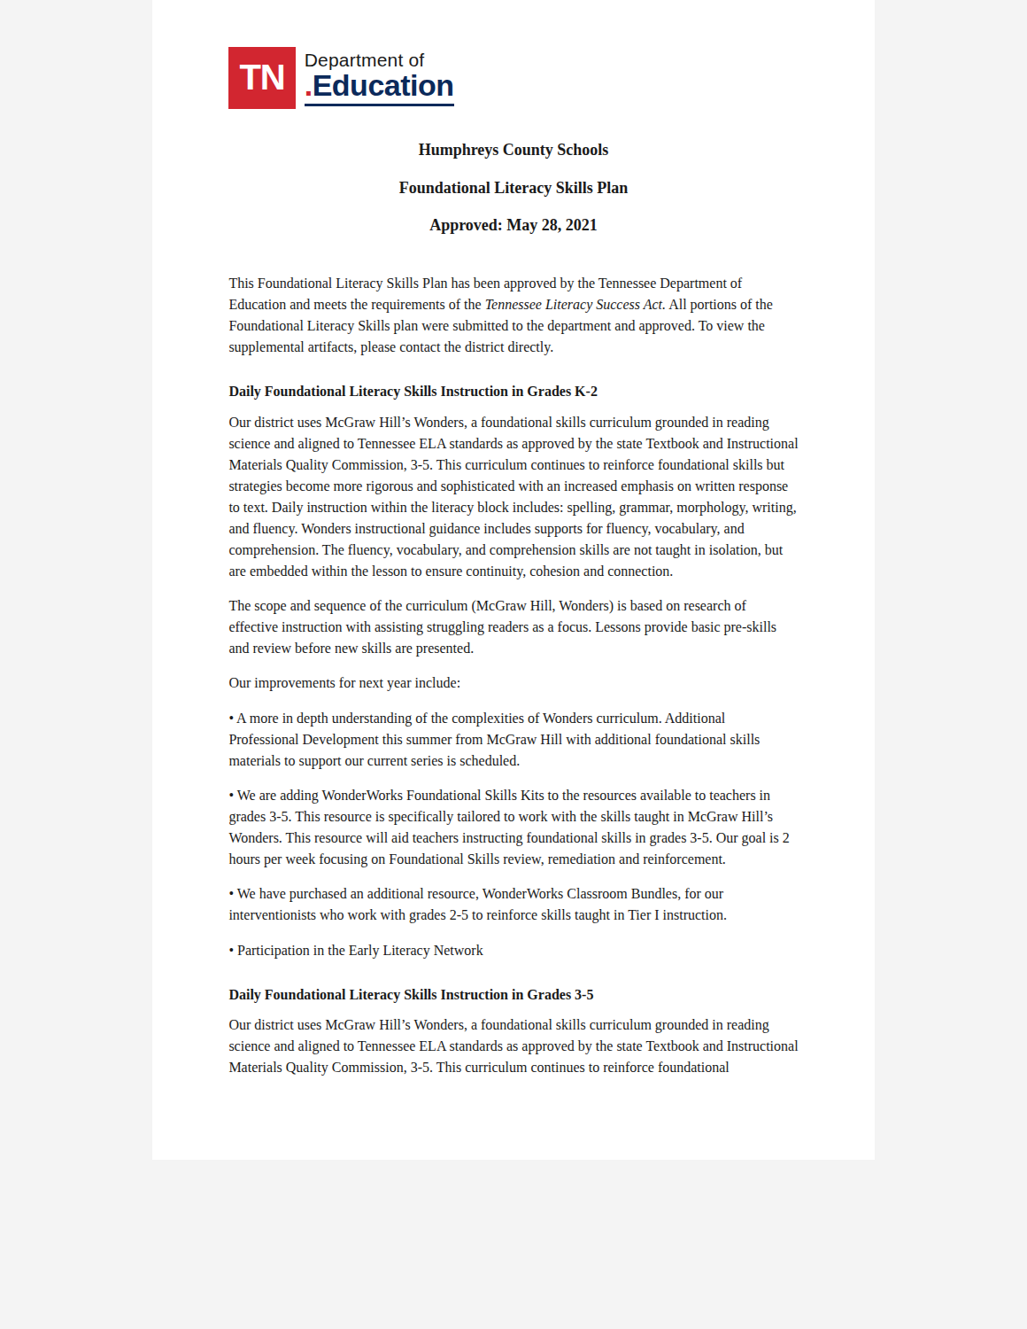TN
Department of
. Education
Humphreys County Schools
Foundational Literacy Skills Plan
Approved: May 28, 2021
This Foundational Literacy Skills Plan has been approved by the Tennessee Department of Education and meets the requirements of the Tennessee Literacy Success Act. All portions of the Foundational Literacy Skills plan were submitted to the department and approved. To view the supplemental artifacts, please contact the district directly.
Daily Foundational Literacy Skills Instruction in Grades K-2
Our district uses McGraw Hill’s Wonders, a foundational skills curriculum grounded in reading science and aligned to Tennessee ELA standards as approved by the state Textbook and Instructional Materials Quality Commission, 3-5. This curriculum continues to reinforce foundational skills but strategies become more rigorous and sophisticated with an increased emphasis on written response to text. Daily instruction within the literacy block includes: spelling, grammar, morphology, writing, and fluency. Wonders instructional guidance includes supports for fluency, vocabulary, and comprehension. The fluency, vocabulary, and comprehension skills are not taught in isolation, but are embedded within the lesson to ensure continuity, cohesion and connection.
The scope and sequence of the curriculum (McGraw Hill, Wonders) is based on research of effective instruction with assisting struggling readers as a focus. Lessons provide basic pre-skills and review before new skills are presented.
Our improvements for next year include:
• A more in depth understanding of the complexities of Wonders curriculum. Additional Professional Development this summer from McGraw Hill with additional foundational skills materials to support our current series is scheduled.
• We are adding WonderWorks Foundational Skills Kits to the resources available to teachers in grades 3-5. This resource is specifically tailored to work with the skills taught in McGraw Hill’s Wonders. This resource will aid teachers instructing foundational skills in grades 3-5. Our goal is 2 hours per week focusing on Foundational Skills review, remediation and reinforcement.
• We have purchased an additional resource, WonderWorks Classroom Bundles, for our interventionists who work with grades 2-5 to reinforce skills taught in Tier I instruction.
• Participation in the Early Literacy Network
Daily Foundational Literacy Skills Instruction in Grades 3-5
Our district uses McGraw Hill’s Wonders, a foundational skills curriculum grounded in reading science and aligned to Tennessee ELA standards as approved by the state Textbook and Instructional Materials Quality Commission, 3-5. This curriculum continues to reinforce foundational